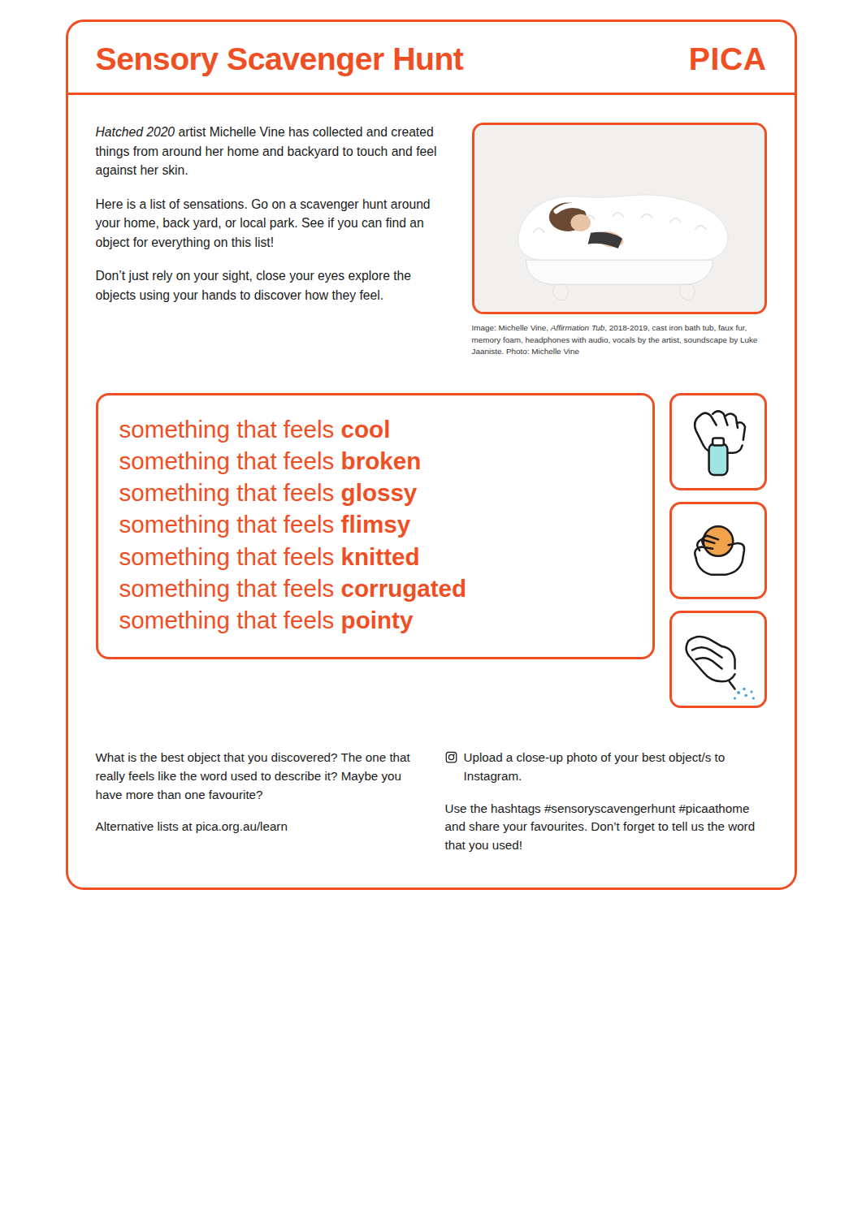Sensory Scavenger Hunt
PICA
Hatched 2020 artist Michelle Vine has collected and created things from around her home and backyard to touch and feel against her skin.
Here is a list of sensations. Go on a scavenger hunt around your home, back yard, or local park. See if you can find an object for everything on this list!
Don’t just rely on your sight, close your eyes explore the objects using your hands to discover how they feel.
Image: Michelle Vine, Affirmation Tub, 2018-2019, cast iron bath tub, faux fur, memory foam, headphones with audio, vocals by the artist, soundscape by Luke Jaaniste. Photo: Michelle Vine
something that feels cool
something that feels broken
something that feels glossy
something that feels flimsy
something that feels knitted
something that feels corrugated
something that feels pointy
What is the best object that you discovered? The one that really feels like the word used to describe it? Maybe you have more than one favourite?
Alternative lists at pica.org.au/learn
Upload a close-up photo of your best object/s to Instagram.
Use the hashtags #sensoryscavengerhunt #picaathome and share your favourites. Don’t forget to tell us the word that you used!